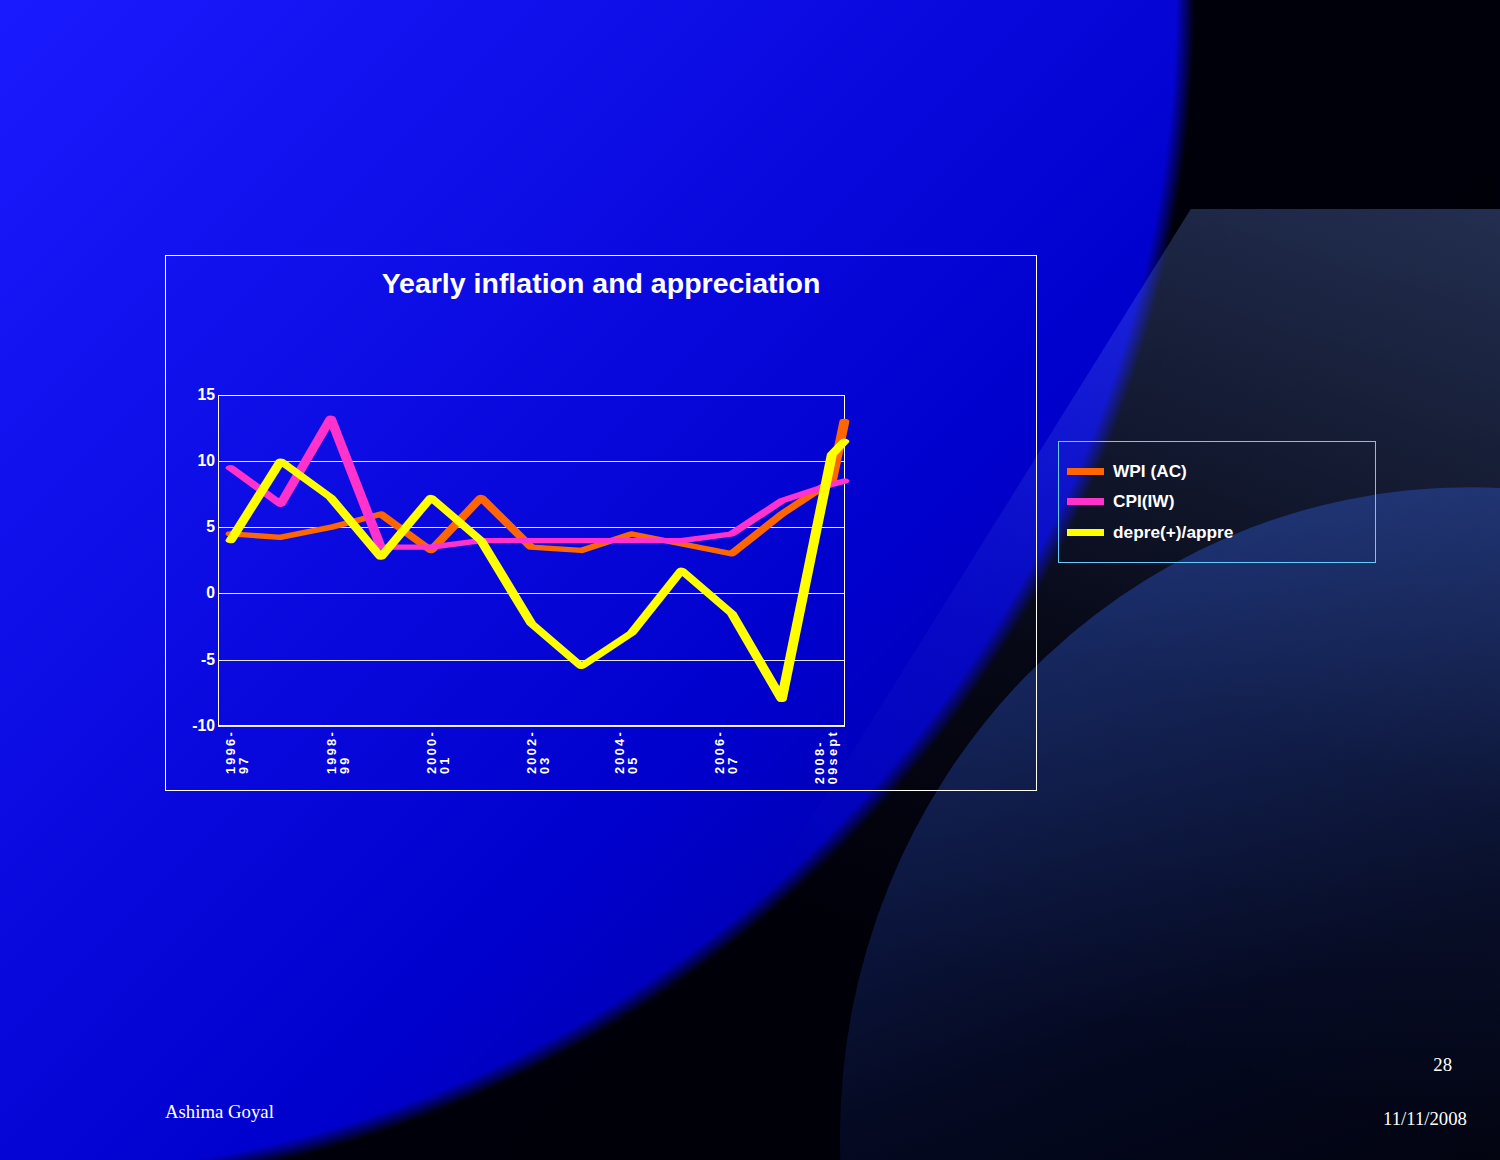Yearly inflation and appreciation
15 10 5 0 -5 -10
1996- 97 1998- 99 2000- 01 2002- 03 2004- 05 2006- 07 2008- 09sept
WPI (AC)
CPI(IW)
depre(+)/appre
Ashima Goyal
28
11/11/2008